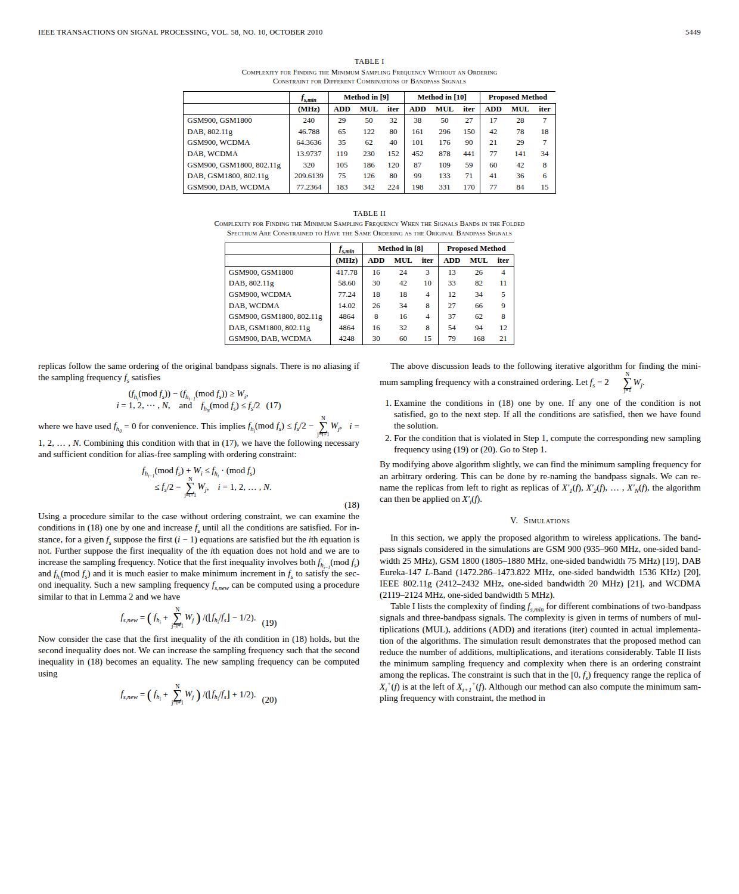IEEE Transactions on Signal Processing, Vol. 58, No. 10, October 2010
5449
TABLE I Complexity for Finding the Minimum Sampling Frequency Without an Ordering
Constraint for Different Combinations of Bandpass Signals
| | f s,min | Method in [9] | Method in [10] | Proposed Method |
| --- | --- | --- | --- | --- |
| | (MHz) | ADD | MUL | iter | ADD | MUL | iter | ADD | MUL | iter |
| GSM900, GSM1800 | 240 | 29 | 50 | 32 | 38 | 50 | 27 | 17 | 28 | 7 |
| DAB, 802.11g | 46.788 | 65 | 122 | 80 | 161 | 296 | 150 | 42 | 78 | 18 |
| GSM900, WCDMA | 64.3636 | 35 | 62 | 40 | 101 | 176 | 90 | 21 | 29 | 7 |
| DAB, WCDMA | 13.9737 | 119 | 230 | 152 | 452 | 878 | 441 | 77 | 141 | 34 |
| GSM900, GSM1800, 802.11g | 320 | 105 | 186 | 120 | 87 | 109 | 59 | 60 | 42 | 8 |
| DAB, GSM1800, 802.11g | 209.6139 | 75 | 126 | 80 | 99 | 133 | 71 | 41 | 36 | 6 |
| GSM900, DAB, WCDMA | 77.2364 | 183 | 342 | 224 | 198 | 331 | 170 | 77 | 84 | 15 |
TABLE II Complexity for Finding the Minimum Sampling Frequency When the Signals Bands in the Folded
Spectrum Are Constrained to Have the Same Ordering as the Original Bandpass Signals
| | f s,min | Method in [8] | Proposed Method |
| --- | --- | --- | --- |
| | (MHz) | ADD | MUL | iter | ADD | MUL | iter |
| GSM900, GSM1800 | 417.78 | 16 | 24 | 3 | 13 | 26 | 4 |
| DAB, 802.11g | 58.60 | 30 | 42 | 10 | 33 | 82 | 11 |
| GSM900, WCDMA | 77.24 | 18 | 18 | 4 | 12 | 34 | 5 |
| DAB, WCDMA | 14.02 | 26 | 34 | 8 | 27 | 66 | 9 |
| GSM900, GSM1800, 802.11g | 4864 | 8 | 16 | 4 | 37 | 62 | 8 |
| DAB, GSM1800, 802.11g | 4864 | 16 | 32 | 8 | 54 | 94 | 12 |
| GSM900, DAB, WCDMA | 4248 | 30 | 60 | 15 | 79 | 168 | 21 |
replicas follow the same ordering of the original bandpass signals. There is no aliasing if the sampling frequency fs satisfies
(fhi(mod fs)) − (fhi−1(mod fs)) ≥ Wi, i = 1, 2, ··· , N, and fhN(mod fs) ≤ fs/2
(17)
where we have used fh0 = 0 for convenience. This implies fhi(mod fs) ≤ fs/2 − N∑j=i+1 Wj, i = 1, 2, … , N. Combining this condition with that in (17), we have the following necessary and sufficient condition for alias-free sampling with ordering constraint:
fhi−1(mod fs) + Wi ≤ fhi · (mod fs) ≤ fs/2 − N∑j=i+1 Wj, i = 1, 2, … , N.
(18)
Using a procedure similar to the case without ordering constraint, we can examine the conditions in (18) one by one and increase fs until all the conditions are satisfied. For instance, for a given fs suppose the first (i − 1) equations are satisfied but the ith equation is not. Further suppose the first inequality of the ith equation does not hold and we are to increase the sampling frequency. Notice that the first inequality involves both fhi−1(mod fs) and fhi(mod fs) and it is much easier to make minimum increment in fs to satisfy the second inequality. Such a new sampling frequency fs,new can be computed using a procedure similar to that in Lemma 2 and we have
fs,new = ( fhi + N∑j=i+1 Wj ) /(⌊fhi/fs⌋ − 1/2).
(19)
Now consider the case that the first inequality of the ith condition in (18) holds, but the second inequality does not. We can increase the sampling frequency such that the second inequality in (18) becomes an equality. The new sampling frequency can be computed using
fs,new = ( fhi + N∑j=i+1 Wj ) /(⌊fhi/fs⌋ + 1/2).
(20)
The above discussion leads to the following iterative algorithm for finding the minimum sampling frequency with a constrained ordering. Let fs = 2 N∑j=1 Wj.
Examine the conditions in (18) one by one. If any one of the condition is not satisfied, go to the next step. If all the conditions are satisfied, then we have found the solution.
For the condition that is violated in Step 1, compute the corresponding new sampling frequency using (19) or (20). Go to Step 1.
By modifying above algorithm slightly, we can find the minimum sampling frequency for an arbitrary ordering. This can be done by re-naming the bandpass signals. We can rename the replicas from left to right as replicas of X′1(f), X′2(f), … , X′N(f), the algorithm can then be applied on X′i(f).
V. Simulations
In this section, we apply the proposed algorithm to wireless applications. The bandpass signals considered in the simulations are GSM 900 (935–960 MHz, one-sided bandwidth 25 MHz), GSM 1800 (1805–1880 MHz, one-sided bandwidth 75 MHz) [19], DAB Eureka-147 L-Band (1472.286–1473.822 MHz, one-sided bandwidth 1536 KHz) [20], IEEE 802.11g (2412–2432 MHz, one-sided bandwidth 20 MHz) [21], and WCDMA (2119–2124 MHz, one-sided bandwidth 5 MHz).
Table I lists the complexity of finding fs,min for different combinations of two-bandpass signals and three-bandpass signals. The complexity is given in terms of numbers of multiplications (MUL), additions (ADD) and iterations (iter) counted in actual implementation of the algorithms. The simulation result demonstrates that the proposed method can reduce the number of additions, multiplications, and iterations considerably. Table II lists the minimum sampling frequency and complexity when there is an ordering constraint among the replicas. The constraint is such that in the [0, fs) frequency range the replica of Xi+(f) is at the left of Xi+1+(f). Although our method can also compute the minimum sampling frequency with constraint, the method in